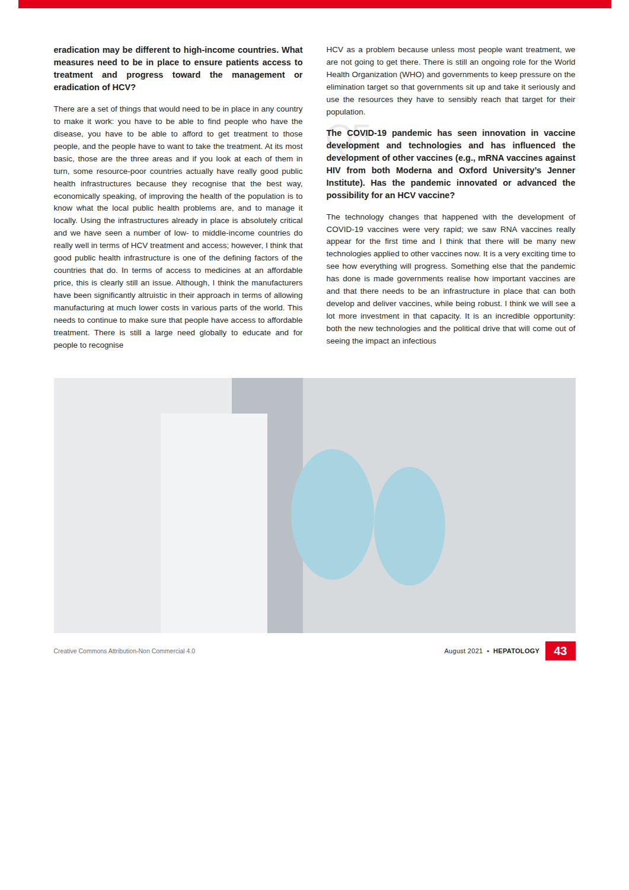eradication may be different to high-income countries. What measures need to be in place to ensure patients access to treatment and progress toward the management or eradication of HCV?
There are a set of things that would need to be in place in any country to make it work: you have to be able to find people who have the disease, you have to be able to afford to get treatment to those people, and the people have to want to take the treatment. At its most basic, those are the three areas and if you look at each of them in turn, some resource-poor countries actually have really good public health infrastructures because they recognise that the best way, economically speaking, of improving the health of the population is to know what the local public health problems are, and to manage it locally. Using the infrastructures already in place is absolutely critical and we have seen a number of low- to middle-income countries do really well in terms of HCV treatment and access; however, I think that good public health infrastructure is one of the defining factors of the countries that do. In terms of access to medicines at an affordable price, this is clearly still an issue. Although, I think the manufacturers have been significantly altruistic in their approach in terms of allowing manufacturing at much lower costs in various parts of the world. This needs to continue to make sure that people have access to affordable treatment. There is still a large need globally to educate and for people to recognise
HCV as a problem because unless most people want treatment, we are not going to get there. There is still an ongoing role for the World Health Organization (WHO) and governments to keep pressure on the elimination target so that governments sit up and take it seriously and use the resources they have to sensibly reach that target for their population.
Q5 The COVID-19 pandemic has seen innovation in vaccine development and technologies and has influenced the development of other vaccines (e.g., mRNA vaccines against HIV from both Moderna and Oxford University’s Jenner Institute). Has the pandemic innovated or advanced the possibility for an HCV vaccine?
The technology changes that happened with the development of COVID-19 vaccines were very rapid; we saw RNA vaccines really appear for the first time and I think that there will be many new technologies applied to other vaccines now. It is a very exciting time to see how everything will progress. Something else that the pandemic has done is made governments realise how important vaccines are and that there needs to be an infrastructure in place that can both develop and deliver vaccines, while being robust. I think we will see a lot more investment in that capacity. It is an incredible opportunity: both the new technologies and the political drive that will come out of seeing the impact an infectious
Creative Commons Attribution-Non Commercial 4.0
August 2021 • HEPATOLOGY 43